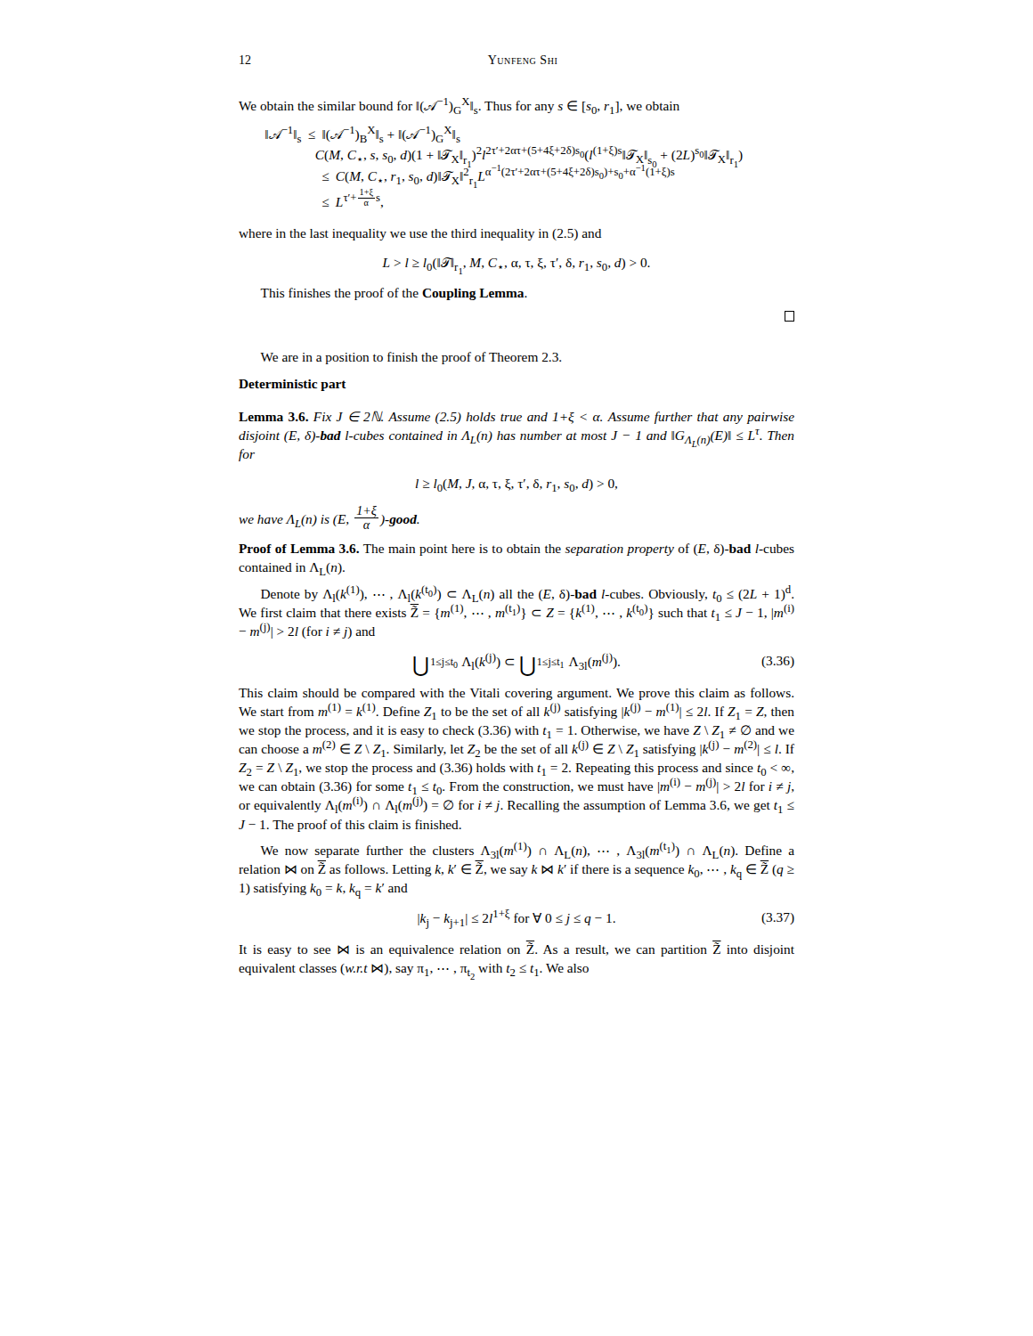12 Yunfeng Shi
We obtain the similar bound for ‖(𝒜−1)GX‖s. Thus for any s ∈ [s0, r1], we obtain
‖𝒜−1‖s≤‖(𝒜−1)BX‖s + ‖(𝒜−1)GX‖s
C(M, C⋆, s, s0, d)(1 + ‖𝒯X‖r1)2l2τ′+2ατ+(5+4ξ+2δ)s0(l(1+ξ)s‖𝒯X‖s0 + (2L)s0‖𝒯X‖r1)
≤C(M, C⋆, r1, s0, d)‖𝒯X‖2r1Lα−1(2τ′+2ατ+(5+4ξ+2δ)s0)+s0+α−1(1+ξ)s
≤Lτ′+1+ξ αs,
where in the last inequality we use the third inequality in (2.5) and
L > l ≥ l0(‖𝒯‖r1, M, C⋆, α, τ, ξ, τ′, δ, r1, s0, d) > 0.
This finishes the proof of the Coupling Lemma.
We are in a position to finish the proof of Theorem 2.3.
Deterministic part
Lemma 3.6. Fix J ∈ 2ℕ. Assume (2.5) holds true and 1+ξ < α. Assume further that any pairwise disjoint (E, δ)-bad l-cubes contained in ΛL(n) has number at most J − 1 and ‖GΛL(n)(E)‖ ≤ Lτ. Then for
l ≥ l0(M, J, α, τ, ξ, τ′, δ, r1, s0, d) > 0,
we have ΛL(n) is (E, 1+ξ α)-good.
Proof of Lemma 3.6. The main point here is to obtain the separation property of (E, δ)-bad l-cubes contained in ΛL(n).
Denote by Λl(k(1)), ⋯ , Λl(k(t0)) ⊂ ΛL(n) all the (E, δ)-bad l-cubes. Obviously, t0 ≤ (2L + 1)d. We first claim that there exists Z̃ = {m(1), ⋯ , m(t1)} ⊂ Z = {k(1), ⋯ , k(t0)} such that t1 ≤ J − 1, |m(i) − m(j)| > 2l (for i ≠ j) and
⋃1≤j≤t0 Λl(k(j)) ⊂ ⋃1≤j≤t1 Λ3l(m(j)). (3.36)
This claim should be compared with the Vitali covering argument. We prove this claim as follows. We start from m(1) = k(1). Define Z1 to be the set of all k(j) satisfying |k(j) − m(1)| ≤ 2l. If Z1 = Z, then we stop the process, and it is easy to check (3.36) with t1 = 1. Otherwise, we have Z \ Z1 ≠ ∅ and we can choose a m(2) ∈ Z \ Z1. Similarly, let Z2 be the set of all k(j) ∈ Z \ Z1 satisfying |k(j) − m(2)| ≤ l. If Z2 = Z \ Z1, we stop the process and (3.36) holds with t1 = 2. Repeating this process and since t0 < ∞, we can obtain (3.36) for some t1 ≤ t0. From the construction, we must have |m(i) − m(j)| > 2l for i ≠ j, or equivalently Λl(m(i)) ∩ Λl(m(j)) = ∅ for i ≠ j. Recalling the assumption of Lemma 3.6, we get t1 ≤ J − 1. The proof of this claim is finished.
We now separate further the clusters Λ3l(m(1)) ∩ ΛL(n), ⋯ , Λ3l(m(t1)) ∩ ΛL(n). Define a relation ⋈ on Z̃ as follows. Letting k, k′ ∈ Z̃, we say k ⋈ k′ if there is a sequence k0, ⋯ , kq ∈ Z̃ (q ≥ 1) satisfying k0 = k, kq = k′ and
|kj − kj+1| ≤ 2l1+ξ for ∀ 0 ≤ j ≤ q − 1. (3.37)
It is easy to see ⋈ is an equivalence relation on Z̃. As a result, we can partition Z̃ into disjoint equivalent classes (w.r.t ⋈), say π1, ⋯ , πt2 with t2 ≤ t1. We also